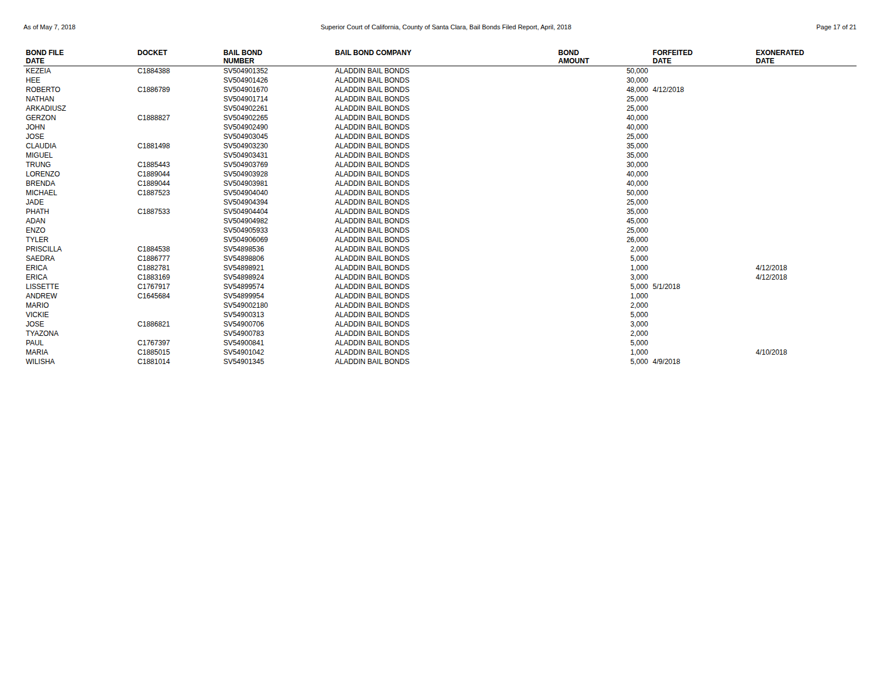As of May 7, 2018
Superior Court of California, County of Santa Clara, Bail Bonds Filed Report, April, 2018
Page 17 of 21
| BOND FILE DATE | DOCKET | BAIL BOND NUMBER | BAIL BOND COMPANY | BOND AMOUNT | FORFEITED DATE | EXONERATED DATE |
| --- | --- | --- | --- | --- | --- | --- |
| KEZEIA | C1884388 | SV504901352 | ALADDIN BAIL BONDS | 50,000 | | |
| HEE | | SV504901426 | ALADDIN BAIL BONDS | 30,000 | | |
| ROBERTO | C1886789 | SV504901670 | ALADDIN BAIL BONDS | 48,000 | 4/12/2018 | |
| NATHAN | | SV504901714 | ALADDIN BAIL BONDS | 25,000 | | |
| ARKADIUSZ | | SV504902261 | ALADDIN BAIL BONDS | 25,000 | | |
| GERZON | C1888827 | SV504902265 | ALADDIN BAIL BONDS | 40,000 | | |
| JOHN | | SV504902490 | ALADDIN BAIL BONDS | 40,000 | | |
| JOSE | | SV504903045 | ALADDIN BAIL BONDS | 25,000 | | |
| CLAUDIA | C1881498 | SV504903230 | ALADDIN BAIL BONDS | 35,000 | | |
| MIGUEL | | SV504903431 | ALADDIN BAIL BONDS | 35,000 | | |
| TRUNG | C1885443 | SV504903769 | ALADDIN BAIL BONDS | 30,000 | | |
| LORENZO | C1889044 | SV504903928 | ALADDIN BAIL BONDS | 40,000 | | |
| BRENDA | C1889044 | SV504903981 | ALADDIN BAIL BONDS | 40,000 | | |
| MICHAEL | C1887523 | SV504904040 | ALADDIN BAIL BONDS | 50,000 | | |
| JADE | | SV504904394 | ALADDIN BAIL BONDS | 25,000 | | |
| PHATH | C1887533 | SV504904404 | ALADDIN BAIL BONDS | 35,000 | | |
| ADAN | | SV504904982 | ALADDIN BAIL BONDS | 45,000 | | |
| ENZO | | SV504905933 | ALADDIN BAIL BONDS | 25,000 | | |
| TYLER | | SV504906069 | ALADDIN BAIL BONDS | 26,000 | | |
| PRISCILLA | C1884538 | SV54898536 | ALADDIN BAIL BONDS | 2,000 | | |
| SAEDRA | C1886777 | SV54898806 | ALADDIN BAIL BONDS | 5,000 | | |
| ERICA | C1882781 | SV54898921 | ALADDIN BAIL BONDS | 1,000 | | 4/12/2018 |
| ERICA | C1883169 | SV54898924 | ALADDIN BAIL BONDS | 3,000 | | 4/12/2018 |
| LISSETTE | C1767917 | SV54899574 | ALADDIN BAIL BONDS | 5,000 | 5/1/2018 | |
| ANDREW | C1645684 | SV54899954 | ALADDIN BAIL BONDS | 1,000 | | |
| MARIO | | SV549002180 | ALADDIN BAIL BONDS | 2,000 | | |
| VICKIE | | SV54900313 | ALADDIN BAIL BONDS | 5,000 | | |
| JOSE | C1886821 | SV54900706 | ALADDIN BAIL BONDS | 3,000 | | |
| TYAZONA | | SV54900783 | ALADDIN BAIL BONDS | 2,000 | | |
| PAUL | C1767397 | SV54900841 | ALADDIN BAIL BONDS | 5,000 | | |
| MARIA | C1885015 | SV54901042 | ALADDIN BAIL BONDS | 1,000 | | 4/10/2018 |
| WILISHA | C1881014 | SV54901345 | ALADDIN BAIL BONDS | 5,000 | 4/9/2018 | |